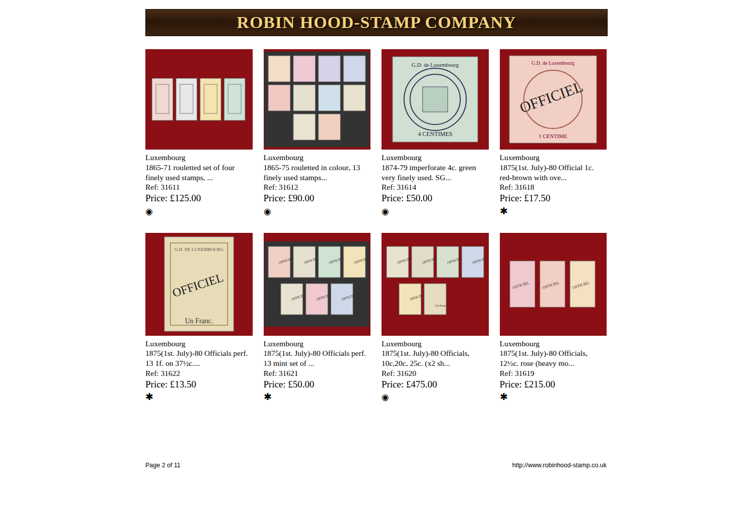ROBIN HOOD-STAMP COMPANY
Luxembourg
1865-71 rouletted set of four finely used stamps, ...
Ref: 31611
Price: £125.00
Luxembourg
1865-75 rouletted in colour, 13 finely used stamps...
Ref: 31612
Price: £90.00
Luxembourg
1874-79 imperforate 4c. green very finely used. SG...
Ref: 31614
Price: £50.00
Luxembourg
1875(1st. July)-80 Official 1c. red-brown with ove...
Ref: 31618
Price: £17.50
Luxembourg
1875(1st. July)-80 Officials perf. 13 1f. on 37½c....
Ref: 31622
Price: £13.50
Luxembourg
1875(1st. July)-80 Officials perf. 13 mint set of ...
Ref: 31621
Price: £50.00
Luxembourg
1875(1st. July)-80 Officials, 10c,20c, 25c. (x2 sh...
Ref: 31620
Price: £475.00
Luxembourg
1875(1st. July)-80 Officials, 12½c. rose (heavy mo...
Ref: 31619
Price: £215.00
Page 2 of 11 http://www.robinhood-stamp.co.uk